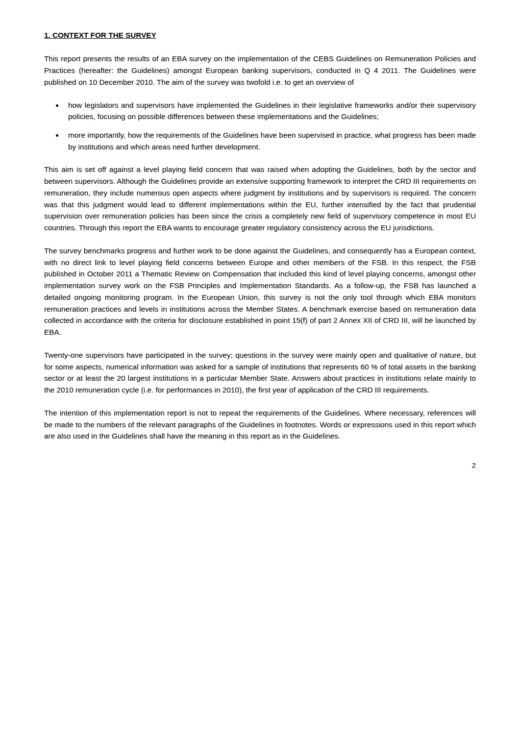1. CONTEXT FOR THE SURVEY
This report presents the results of an EBA survey on the implementation of the CEBS Guidelines on Remuneration Policies and Practices (hereafter: the Guidelines) amongst European banking supervisors, conducted in Q 4 2011. The Guidelines were published on 10 December 2010. The aim of the survey was twofold i.e. to get an overview of
how legislators and supervisors have implemented the Guidelines in their legislative frameworks and/or their supervisory policies, focusing on possible differences between these implementations and the Guidelines;
more importantly, how the requirements of the Guidelines have been supervised in practice, what progress has been made by institutions and which areas need further development.
This aim is set off against a level playing field concern that was raised when adopting the Guidelines, both by the sector and between supervisors. Although the Guidelines provide an extensive supporting framework to interpret the CRD III requirements on remuneration, they include numerous open aspects where judgment by institutions and by supervisors is required. The concern was that this judgment would lead to different implementations within the EU, further intensified by the fact that prudential supervision over remuneration policies has been since the crisis a completely new field of supervisory competence in most EU countries. Through this report the EBA wants to encourage greater regulatory consistency across the EU jurisdictions.
The survey benchmarks progress and further work to be done against the Guidelines, and consequently has a European context, with no direct link to level playing field concerns between Europe and other members of the FSB. In this respect, the FSB published in October 2011 a Thematic Review on Compensation that included this kind of level playing concerns, amongst other implementation survey work on the FSB Principles and Implementation Standards. As a follow-up, the FSB has launched a detailed ongoing monitoring program. In the European Union, this survey is not the only tool through which EBA monitors remuneration practices and levels in institutions across the Member States. A benchmark exercise based on remuneration data collected in accordance with the criteria for disclosure established in point 15(f) of part 2 Annex XII of CRD III, will be launched by EBA.
Twenty-one supervisors have participated in the survey; questions in the survey were mainly open and qualitative of nature, but for some aspects, numerical information was asked for a sample of institutions that represents 60 % of total assets in the banking sector or at least the 20 largest institutions in a particular Member State. Answers about practices in institutions relate mainly to the 2010 remuneration cycle (i.e. for performances in 2010), the first year of application of the CRD III requirements.
The intention of this implementation report is not to repeat the requirements of the Guidelines. Where necessary, references will be made to the numbers of the relevant paragraphs of the Guidelines in footnotes. Words or expressions used in this report which are also used in the Guidelines shall have the meaning in this report as in the Guidelines.
2